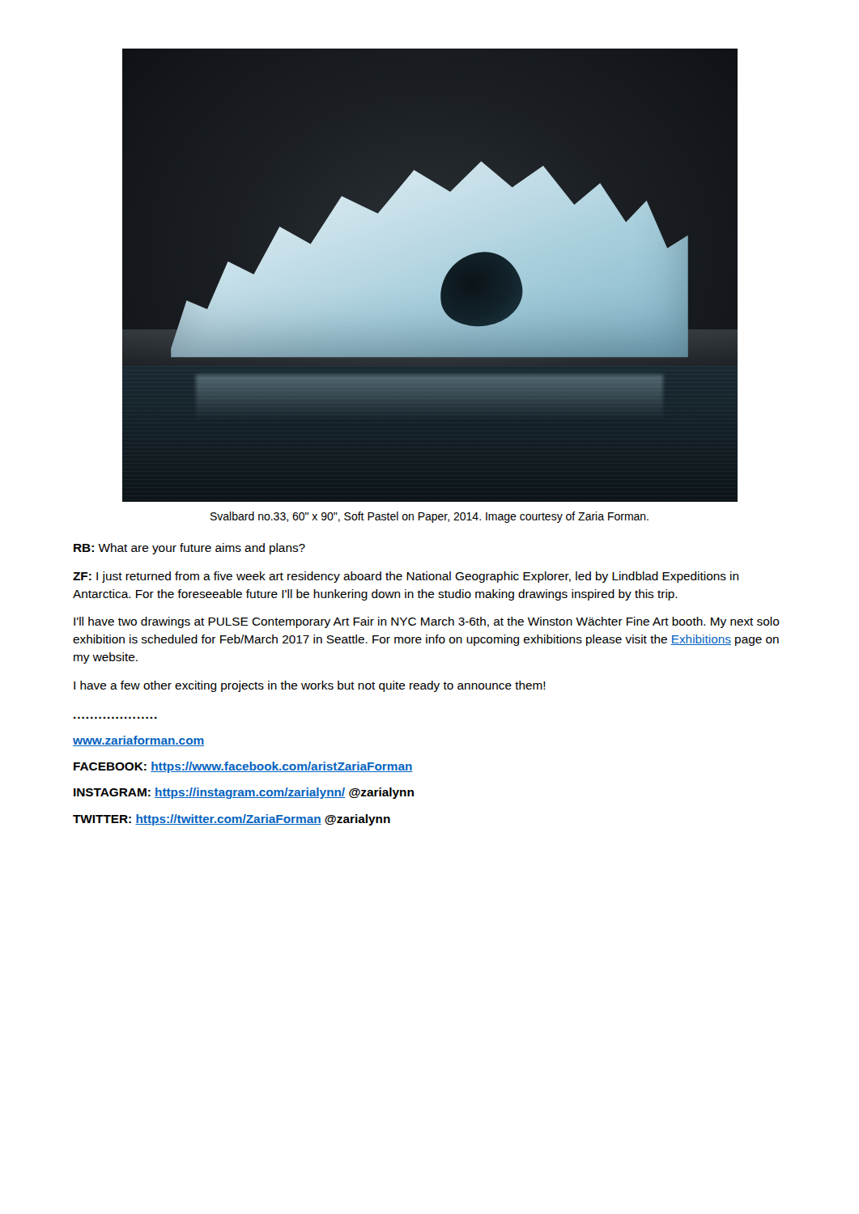Svalbard no.33, 60" x 90", Soft Pastel on Paper, 2014. Image courtesy of Zaria Forman.
RB: What are your future aims and plans?
ZF: I just returned from a five week art residency aboard the National Geographic Explorer, led by Lindblad Expeditions in Antarctica. For the foreseeable future I'll be hunkering down in the studio making drawings inspired by this trip.
I'll have two drawings at PULSE Contemporary Art Fair in NYC March 3-6th, at the Winston Wächter Fine Art booth. My next solo exhibition is scheduled for Feb/March 2017 in Seattle. For more info on upcoming exhibitions please visit the Exhibitions page on my website.
I have a few other exciting projects in the works but not quite ready to announce them!
....................
www.zariaforman.com
FACEBOOK: https://www.facebook.com/aristZariaForman
INSTAGRAM: https://instagram.com/zarialynn/ @zarialynn
TWITTER: https://twitter.com/ZariaForman @zarialynn